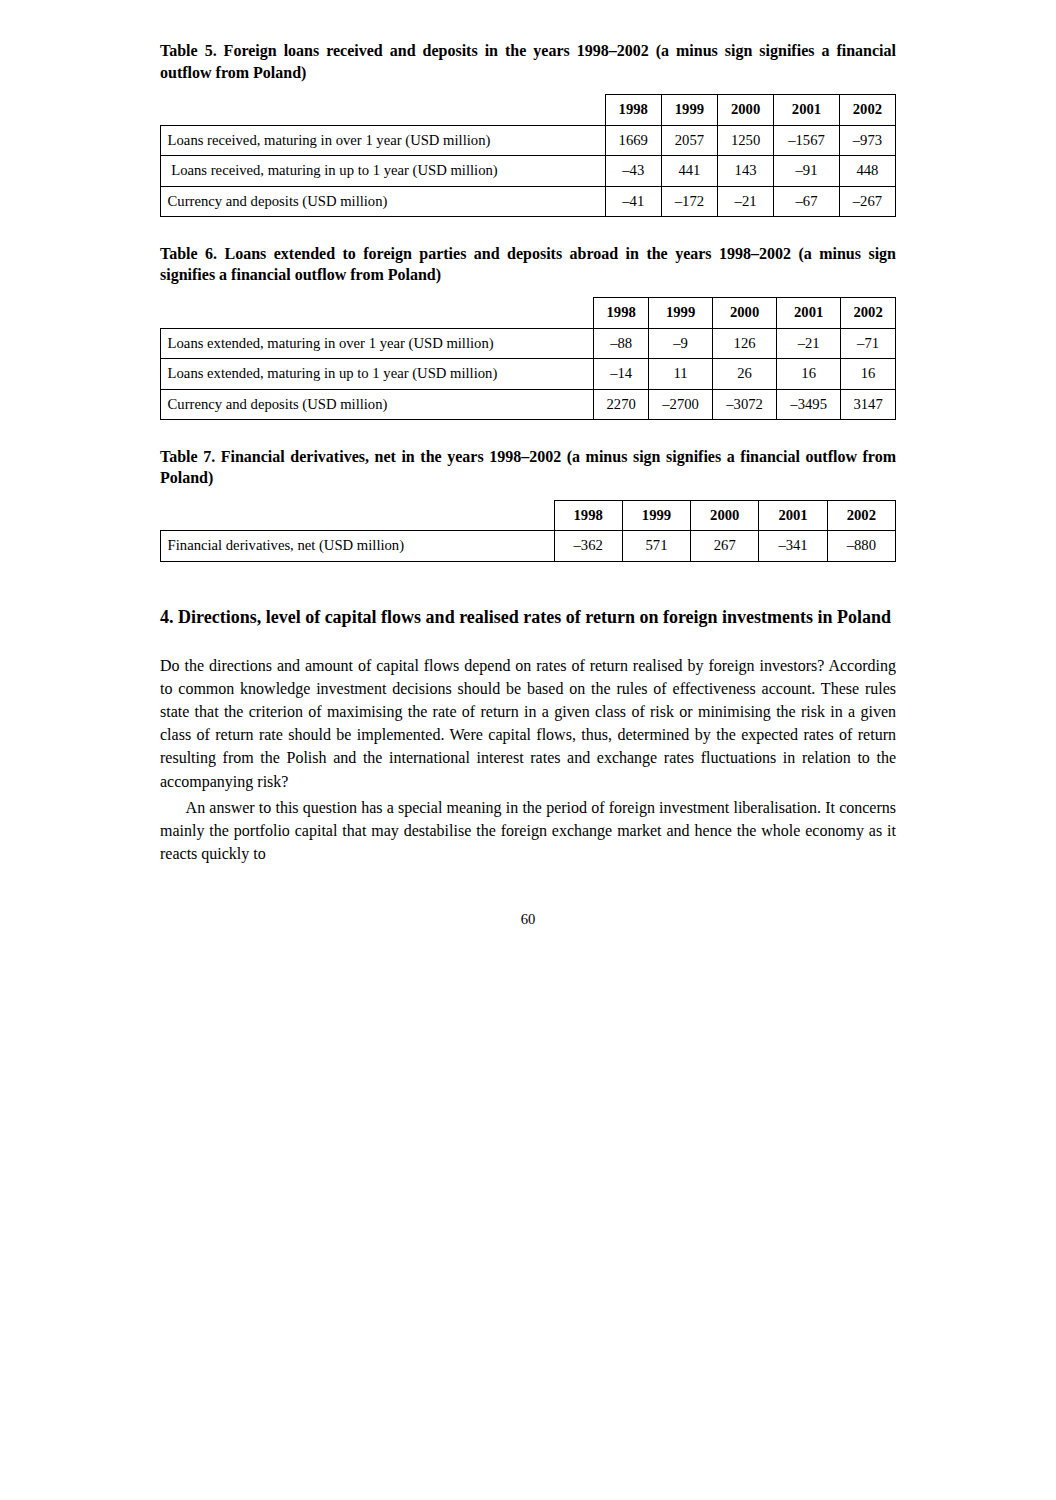Table 5. Foreign loans received and deposits in the years 1998–2002 (a minus sign signifies a financial outflow from Poland)
| | 1998 | 1999 | 2000 | 2001 | 2002 |
| --- | --- | --- | --- | --- | --- |
| Loans received, maturing in over 1 year (USD million) | 1669 | 2057 | 1250 | –1567 | –973 |
| Loans received, maturing in up to 1 year (USD million) | –43 | 441 | 143 | –91 | 448 |
| Currency and deposits (USD million) | –41 | –172 | –21 | –67 | –267 |
Table 6. Loans extended to foreign parties and deposits abroad in the years 1998–2002 (a minus sign signifies a financial outflow from Poland)
| | 1998 | 1999 | 2000 | 2001 | 2002 |
| --- | --- | --- | --- | --- | --- |
| Loans extended, maturing in over 1 year (USD million) | –88 | –9 | 126 | –21 | –71 |
| Loans extended, maturing in up to 1 year (USD million) | –14 | 11 | 26 | 16 | 16 |
| Currency and deposits (USD million) | 2270 | –2700 | –3072 | –3495 | 3147 |
Table 7. Financial derivatives, net in the years 1998–2002 (a minus sign signifies a financial outflow from Poland)
| | 1998 | 1999 | 2000 | 2001 | 2002 |
| --- | --- | --- | --- | --- | --- |
| Financial derivatives, net (USD million) | –362 | 571 | 267 | –341 | –880 |
4. Directions, level of capital flows and realised rates of return on foreign investments in Poland
Do the directions and amount of capital flows depend on rates of return realised by foreign investors? According to common knowledge investment decisions should be based on the rules of effectiveness account. These rules state that the criterion of maximising the rate of return in a given class of risk or minimising the risk in a given class of return rate should be implemented. Were capital flows, thus, determined by the expected rates of return resulting from the Polish and the international interest rates and exchange rates fluctuations in relation to the accompanying risk?
An answer to this question has a special meaning in the period of foreign investment liberalisation. It concerns mainly the portfolio capital that may destabilise the foreign exchange market and hence the whole economy as it reacts quickly to
60